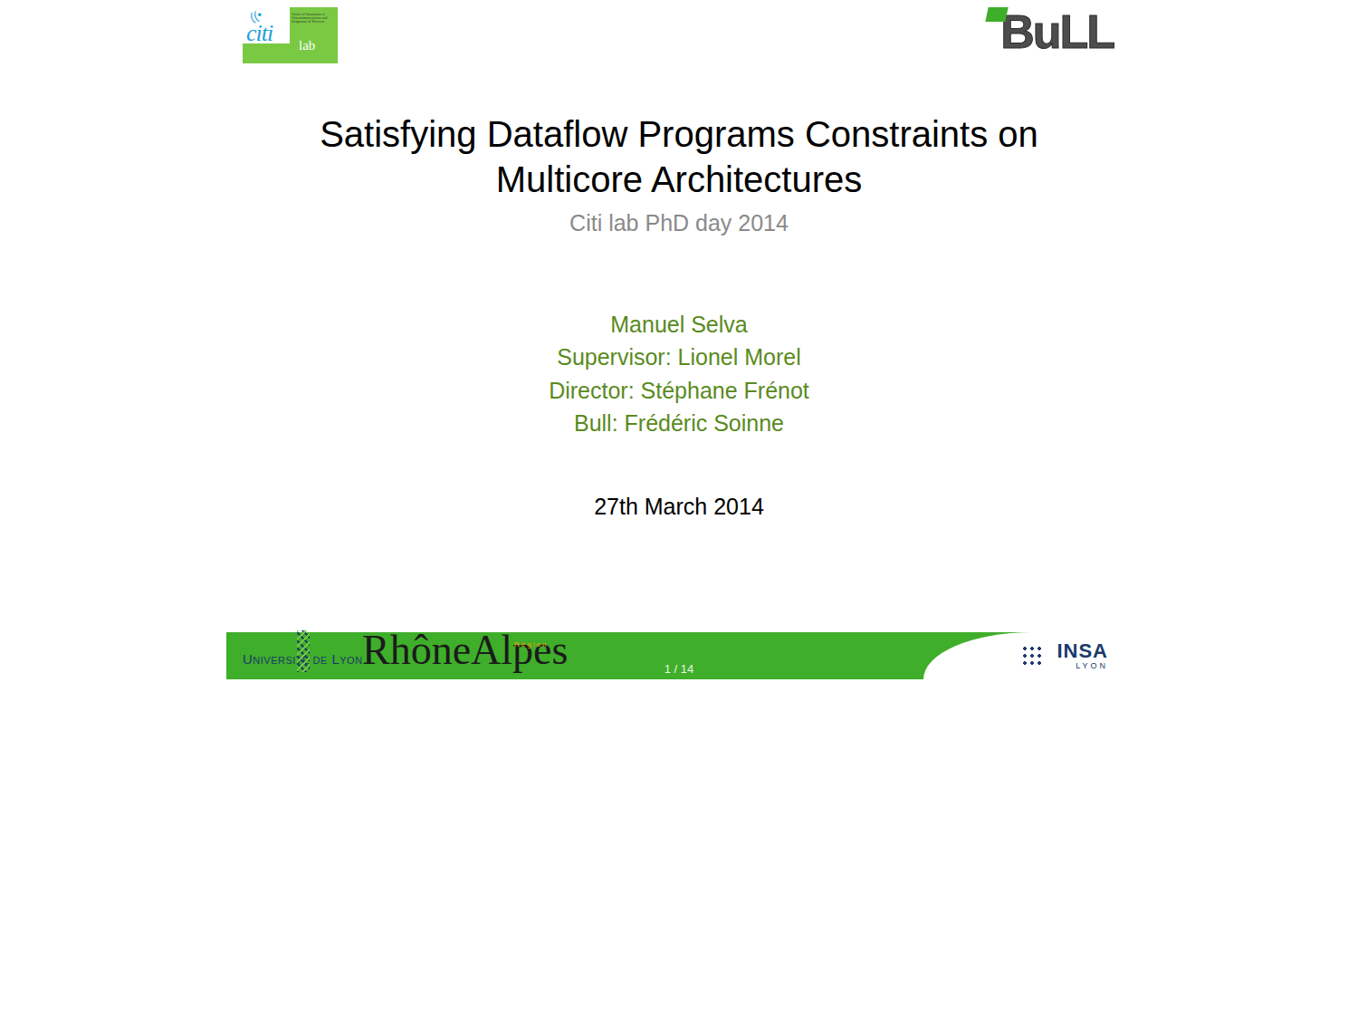((•
citi
Center of Innovation in Telecommunications and Integration of Services
lab
BuLL
Satisfying Dataflow Programs Constraints on Multicore Architectures
Citi lab PhD day 2014
Manuel Selva
Supervisor: Lionel Morel
Director: Stéphane Frénot
Bull: Frédéric Soinne
27th March 2014
UNIVERSITÉ DE LYON
RhôneAlpes
Région
INSA
LYON
1 / 14